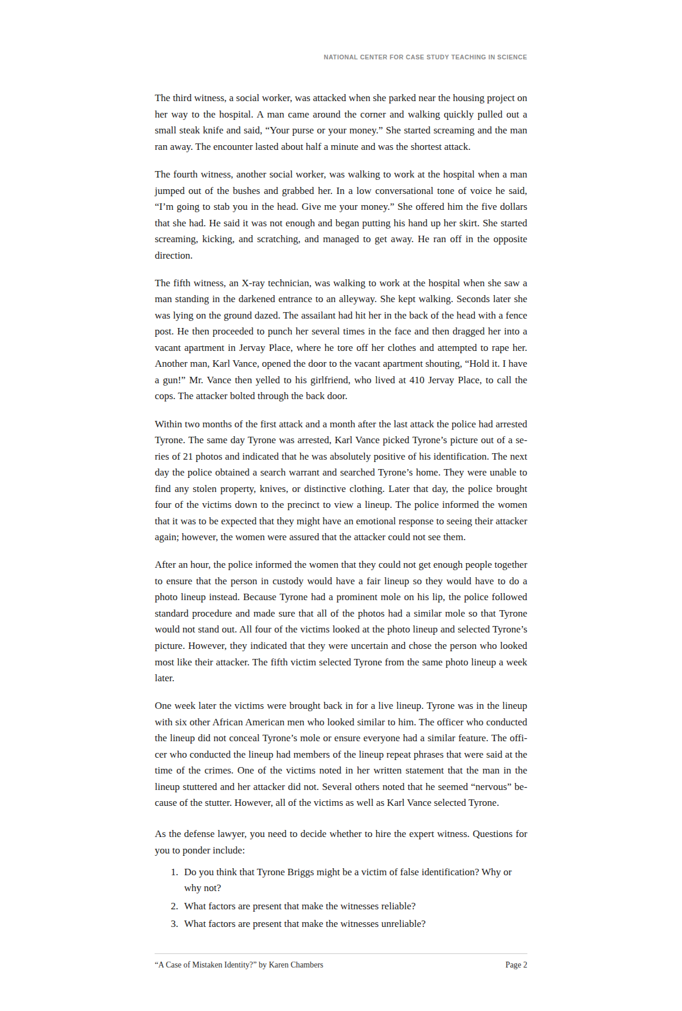National Center for Case Study Teaching in Science
The third witness, a social worker, was attacked when she parked near the housing project on her way to the hospital. A man came around the corner and walking quickly pulled out a small steak knife and said, “Your purse or your money.” She started screaming and the man ran away. The encounter lasted about half a minute and was the shortest attack.
The fourth witness, another social worker, was walking to work at the hospital when a man jumped out of the bushes and grabbed her. In a low conversational tone of voice he said, “I’m going to stab you in the head. Give me your money.” She offered him the five dollars that she had. He said it was not enough and began putting his hand up her skirt. She started screaming, kicking, and scratching, and managed to get away. He ran off in the opposite direction.
The fifth witness, an X-ray technician, was walking to work at the hospital when she saw a man standing in the darkened entrance to an alleyway. She kept walking. Seconds later she was lying on the ground dazed. The assailant had hit her in the back of the head with a fence post. He then proceeded to punch her several times in the face and then dragged her into a vacant apartment in Jervay Place, where he tore off her clothes and attempted to rape her. Another man, Karl Vance, opened the door to the vacant apartment shouting, “Hold it. I have a gun!” Mr. Vance then yelled to his girlfriend, who lived at 410 Jervay Place, to call the cops. The attacker bolted through the back door.
Within two months of the first attack and a month after the last attack the police had arrested Tyrone. The same day Tyrone was arrested, Karl Vance picked Tyrone’s picture out of a series of 21 photos and indicated that he was absolutely positive of his identification. The next day the police obtained a search warrant and searched Tyrone’s home. They were unable to find any stolen property, knives, or distinctive clothing. Later that day, the police brought four of the victims down to the precinct to view a lineup. The police informed the women that it was to be expected that they might have an emotional response to seeing their attacker again; however, the women were assured that the attacker could not see them.
After an hour, the police informed the women that they could not get enough people together to ensure that the person in custody would have a fair lineup so they would have to do a photo lineup instead. Because Tyrone had a prominent mole on his lip, the police followed standard procedure and made sure that all of the photos had a similar mole so that Tyrone would not stand out. All four of the victims looked at the photo lineup and selected Tyrone’s picture. However, they indicated that they were uncertain and chose the person who looked most like their attacker. The fifth victim selected Tyrone from the same photo lineup a week later.
One week later the victims were brought back in for a live lineup. Tyrone was in the lineup with six other African American men who looked similar to him. The officer who conducted the lineup did not conceal Tyrone’s mole or ensure everyone had a similar feature. The officer who conducted the lineup had members of the lineup repeat phrases that were said at the time of the crimes. One of the victims noted in her written statement that the man in the lineup stuttered and her attacker did not. Several others noted that he seemed “nervous” because of the stutter. However, all of the victims as well as Karl Vance selected Tyrone.
As the defense lawyer, you need to decide whether to hire the expert witness. Questions for you to ponder include:
Do you think that Tyrone Briggs might be a victim of false identification? Why or why not?
What factors are present that make the witnesses reliable?
What factors are present that make the witnesses unreliable?
“A Case of Mistaken Identity?” by Karen Chambers Page 2